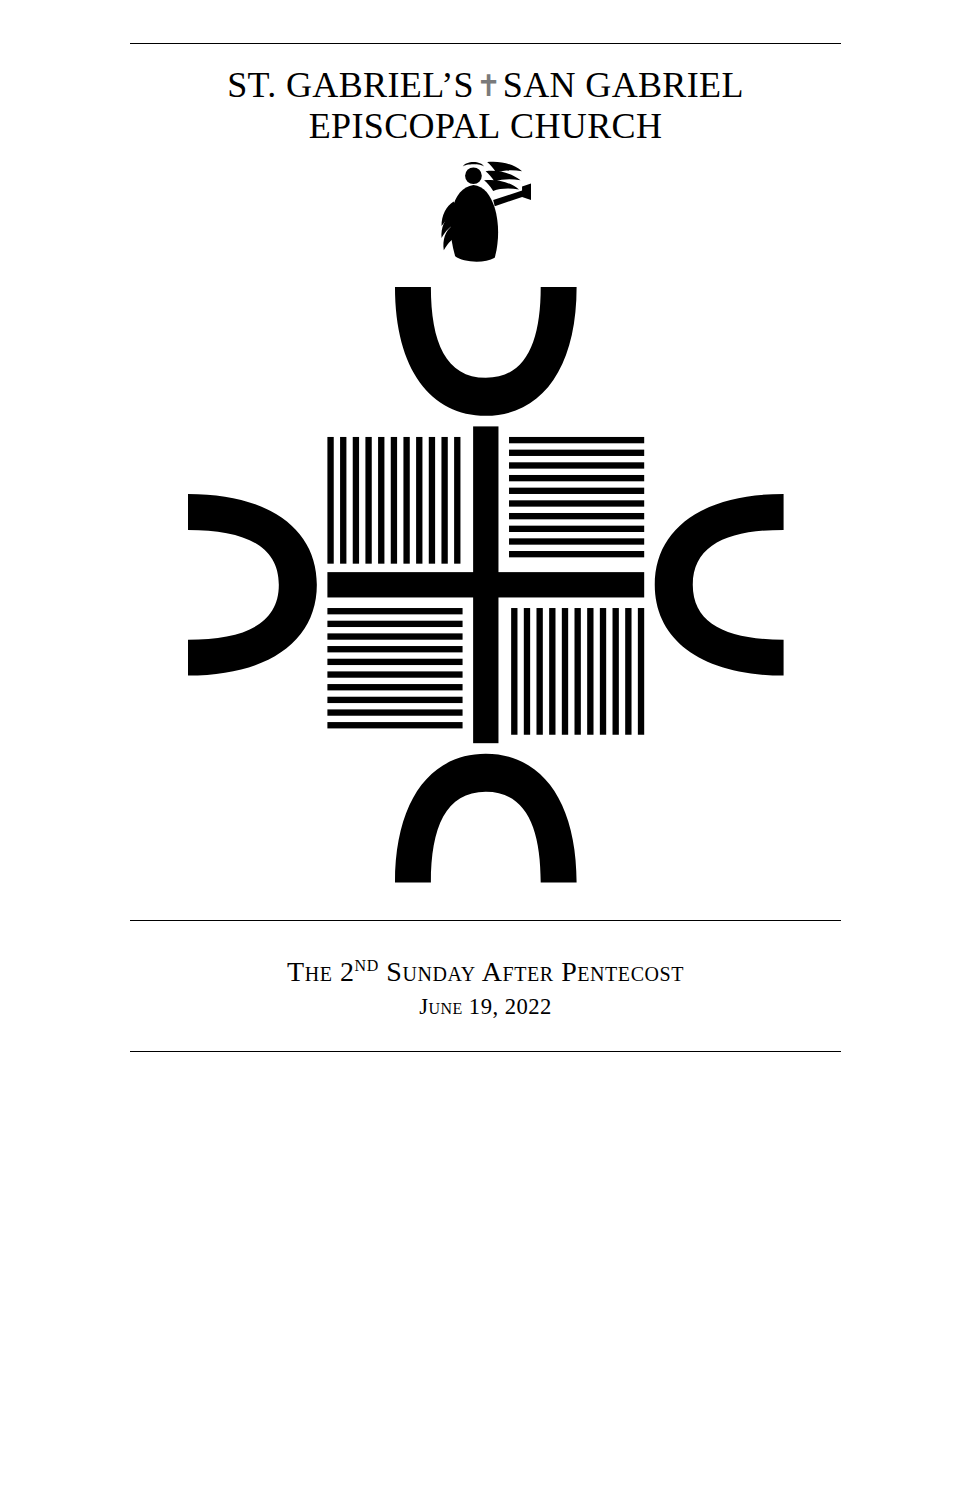St. Gabriel’s✝San Gabriel Episcopal Church
The 2nd Sunday After Pentecost
June 19, 2022